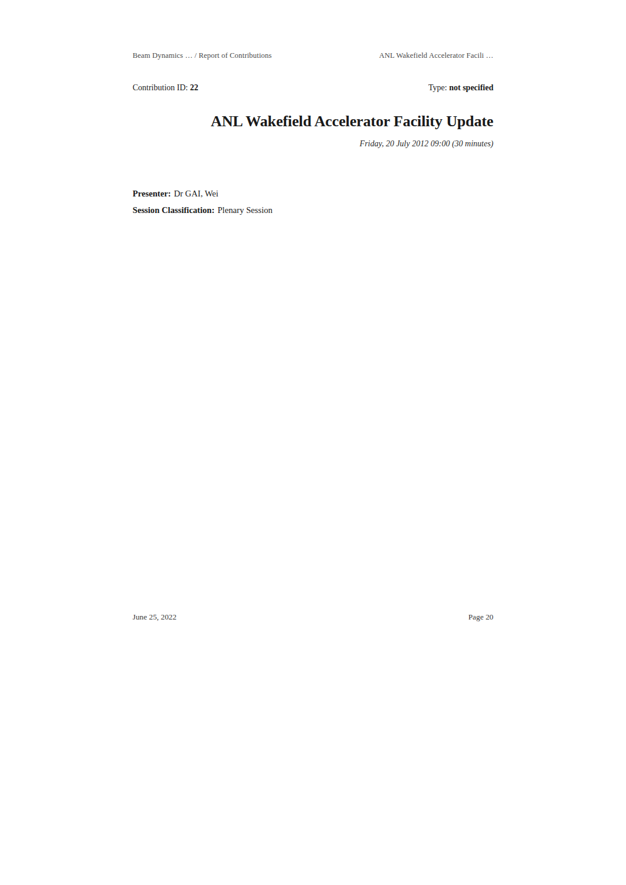Beam Dynamics … / Report of Contributions ANL Wakefield Accelerator Facili …
Contribution ID: 22 Type: not specified
ANL Wakefield Accelerator Facility Update
Friday, 20 July 2012 09:00 (30 minutes)
Presenter: Dr GAI, Wei
Session Classification: Plenary Session
June 25, 2022 Page 20